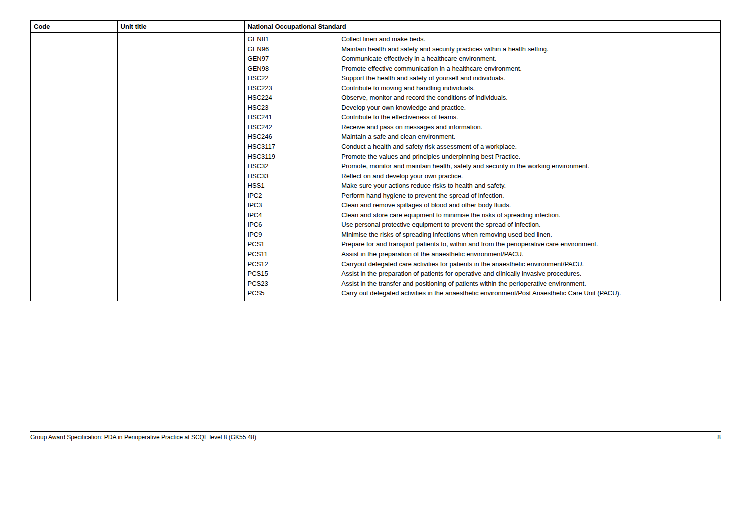| Code | Unit title | National Occupational Standard |
| --- | --- | --- |
| | | / GEN81 / Collect linen and make beds. / / GEN96 / Maintain health and safety and security practices within a health setting. / / GEN97 / Communicate effectively in a healthcare environment. / / GEN98 / Promote effective communication in a healthcare environment. / / HSC22 / Support the health and safety of yourself and individuals. / / HSC223 / Contribute to moving and handling individuals. / / HSC224 / Observe, monitor and record the conditions of individuals. / / HSC23 / Develop your own knowledge and practice. / / HSC241 / Contribute to the effectiveness of teams. / / HSC242 / Receive and pass on messages and information. / / HSC246 / Maintain a safe and clean environment. / / HSC3117 / Conduct a health and safety risk assessment of a workplace. / / HSC3119 / Promote the values and principles underpinning best Practice. / / HSC32 / Promote, monitor and maintain health, safety and security in the working environment. / / HSC33 / Reflect on and develop your own practice. / / HSS1 / Make sure your actions reduce risks to health and safety. / / IPC2 / Perform hand hygiene to prevent the spread of infection. / / IPC3 / Clean and remove spillages of blood and other body fluids. / / IPC4 / Clean and store care equipment to minimise the risks of spreading infection. / / IPC6 / Use personal protective equipment to prevent the spread of infection. / / IPC9 / Minimise the risks of spreading infections when removing used bed linen. / / PCS1 / Prepare for and transport patients to, within and from the perioperative care environment. / / PCS11 / Assist in the preparation of the anaesthetic environment/PACU. / / PCS12 / Carryout delegated care activities for patients in the anaesthetic environment/PACU. / / PCS15 / Assist in the preparation of patients for operative and clinically invasive procedures. / / PCS23 / Assist in the transfer and positioning of patients within the perioperative environment. / / PCS5 / Carry out delegated activities in the anaesthetic environment/Post Anaesthetic Care Unit (PACU). / |
Group Award Specification: PDA in Perioperative Practice at SCQF level 8 (GK55 48) 8